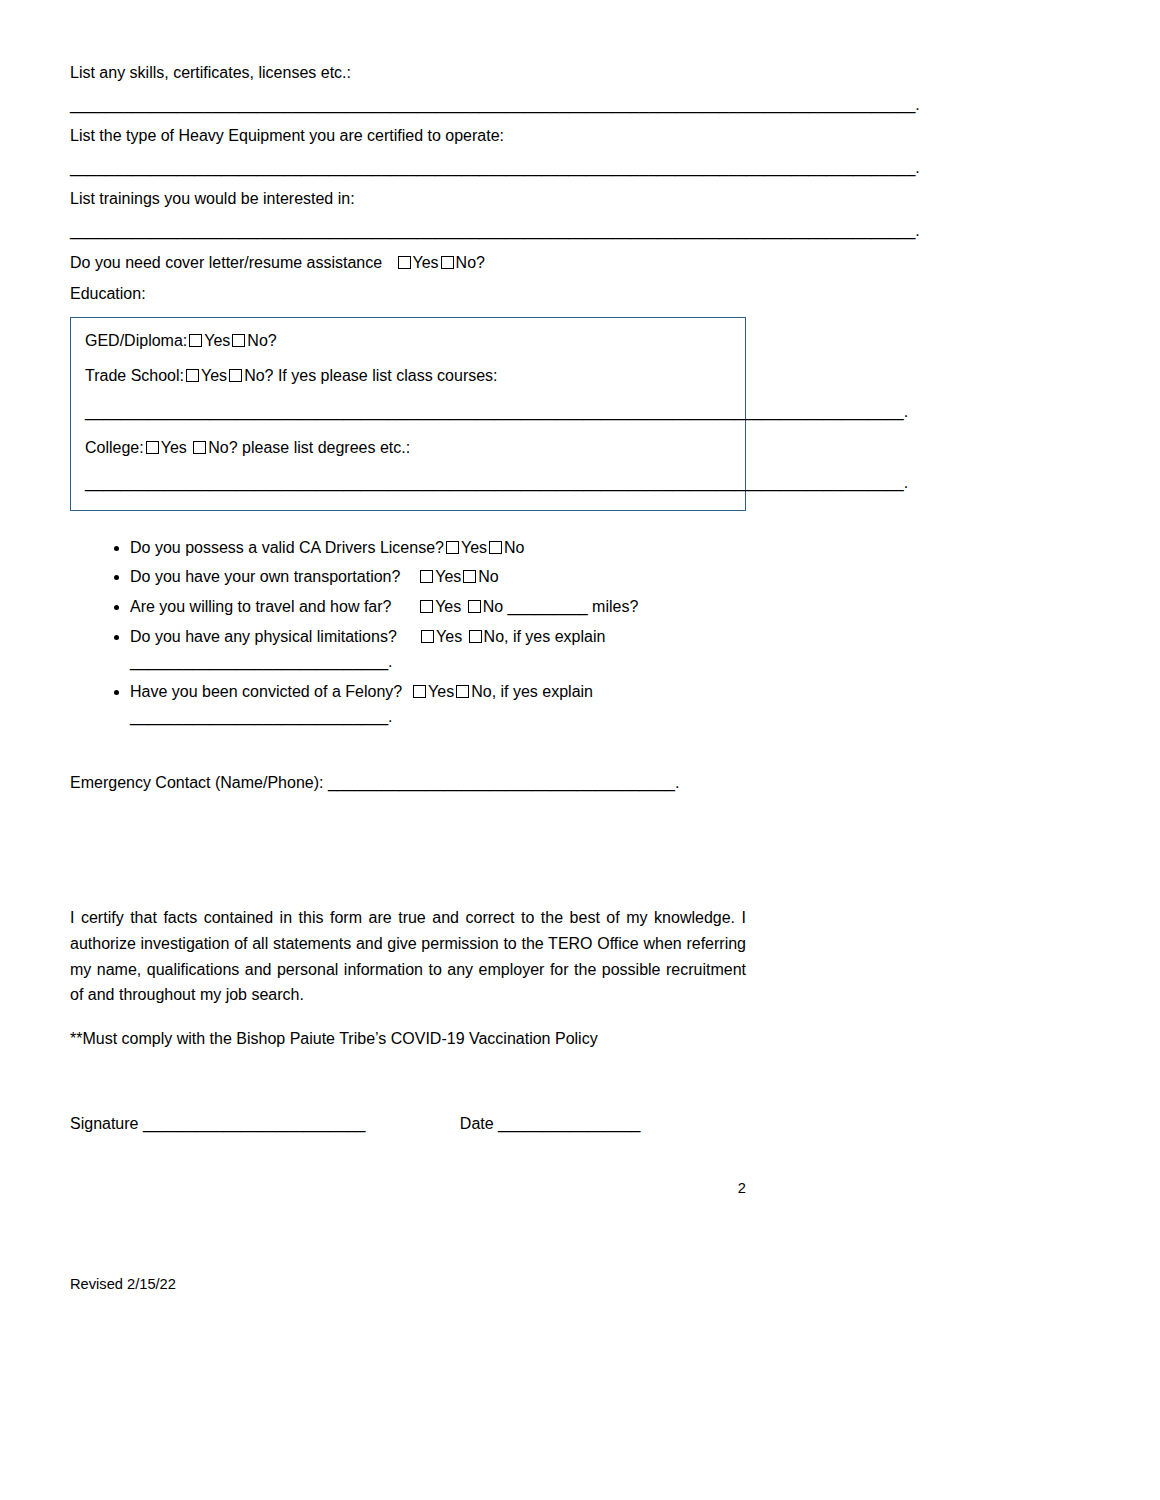List any skills, certificates, licenses etc.:
_______________________________________________________________________________________________.
List the type of Heavy Equipment you are certified to operate:
_______________________________________________________________________________________________.
List trainings you would be interested in:
_______________________________________________________________________________________________.
Do you need cover letter/resume assistance Yes No?
Education:
GED/Diploma: Yes No?
Trade School: Yes No? If yes please list class courses:
____________________________________________________________________________________________.
College: Yes No? please list degrees etc.:
____________________________________________________________________________________________.
Do you possess a valid CA Drivers License? Yes No
Do you have your own transportation? Yes No
Are you willing to travel and how far? Yes No _________ miles?
Do you have any physical limitations? Yes No, if yes explain _____________________________.
Have you been convicted of a Felony? Yes No, if yes explain _____________________________.
Emergency Contact (Name/Phone): _______________________________________.
I certify that facts contained in this form are true and correct to the best of my knowledge. I authorize investigation of all statements and give permission to the TERO Office when referring my name, qualifications and personal information to any employer for the possible recruitment of and throughout my job search.
**Must comply with the Bishop Paiute Tribe’s COVID-19 Vaccination Policy
Signature _________________________ Date ________________
2
Revised 2/15/22